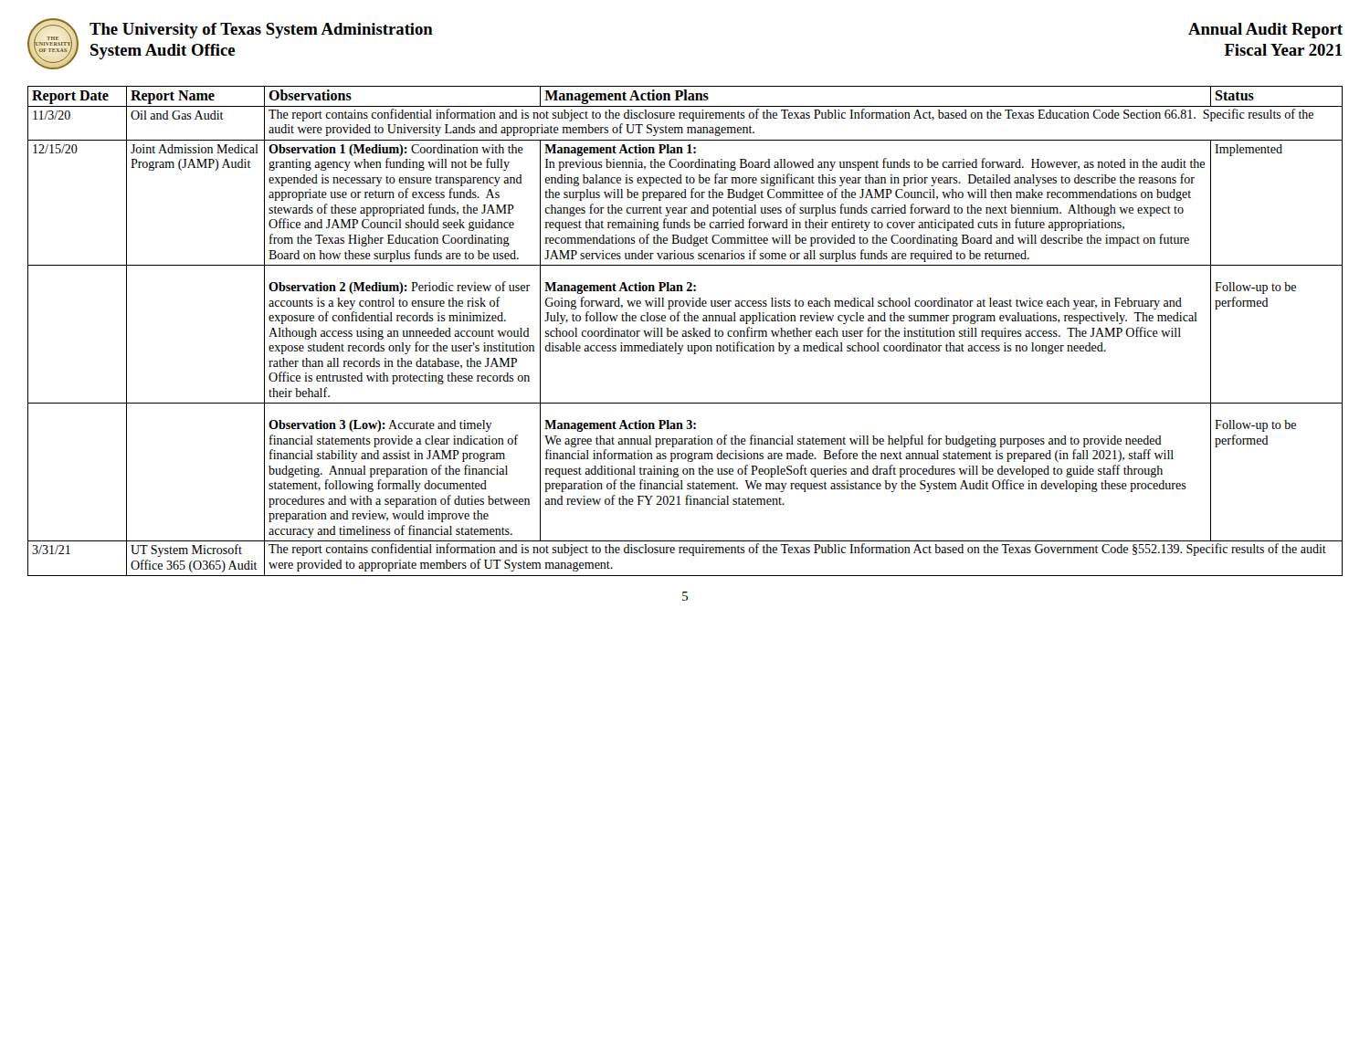THE
UNIVERSITY
OF TEXAS
The University of Texas System Administration
System Audit Office
Annual Audit Report
Fiscal Year 2021
| Report Date | Report Name | Observations | Management Action Plans | Status |
| --- | --- | --- | --- | --- |
| 11/3/20 | Oil and Gas Audit | The report contains confidential information and is not subject to the disclosure requirements of the Texas Public Information Act, based on the Texas Education Code Section 66.81. Specific results of the audit were provided to University Lands and appropriate members of UT System management. |
| 12/15/20 | Joint Admission Medical Program (JAMP) Audit | Observation 1 (Medium): Coordination with the granting agency when funding will not be fully expended is necessary to ensure transparency and appropriate use or return of excess funds. As stewards of these appropriated funds, the JAMP Office and JAMP Council should seek guidance from the Texas Higher Education Coordinating Board on how these surplus funds are to be used. | Management Action Plan 1: In previous biennia, the Coordinating Board allowed any unspent funds to be carried forward. However, as noted in the audit the ending balance is expected to be far more significant this year than in prior years. Detailed analyses to describe the reasons for the surplus will be prepared for the Budget Committee of the JAMP Council, who will then make recommendations on budget changes for the current year and potential uses of surplus funds carried forward to the next biennium. Although we expect to request that remaining funds be carried forward in their entirety to cover anticipated cuts in future appropriations, recommendations of the Budget Committee will be provided to the Coordinating Board and will describe the impact on future JAMP services under various scenarios if some or all surplus funds are required to be returned. | Implemented |
| | | Observation 2 (Medium): Periodic review of user accounts is a key control to ensure the risk of exposure of confidential records is minimized. Although access using an unneeded account would expose student records only for the user's institution rather than all records in the database, the JAMP Office is entrusted with protecting these records on their behalf. | Management Action Plan 2: Going forward, we will provide user access lists to each medical school coordinator at least twice each year, in February and July, to follow the close of the annual application review cycle and the summer program evaluations, respectively. The medical school coordinator will be asked to confirm whether each user for the institution still requires access. The JAMP Office will disable access immediately upon notification by a medical school coordinator that access is no longer needed. | Follow-up to be performed |
| | | Observation 3 (Low): Accurate and timely financial statements provide a clear indication of financial stability and assist in JAMP program budgeting. Annual preparation of the financial statement, following formally documented procedures and with a separation of duties between preparation and review, would improve the accuracy and timeliness of financial statements. | Management Action Plan 3: We agree that annual preparation of the financial statement will be helpful for budgeting purposes and to provide needed financial information as program decisions are made. Before the next annual statement is prepared (in fall 2021), staff will request additional training on the use of PeopleSoft queries and draft procedures will be developed to guide staff through preparation of the financial statement. We may request assistance by the System Audit Office in developing these procedures and review of the FY 2021 financial statement. | Follow-up to be performed |
| 3/31/21 | UT System Microsoft Office 365 (O365) Audit | The report contains confidential information and is not subject to the disclosure requirements of the Texas Public Information Act based on the Texas Government Code §552.139. Specific results of the audit were provided to appropriate members of UT System management. |
5